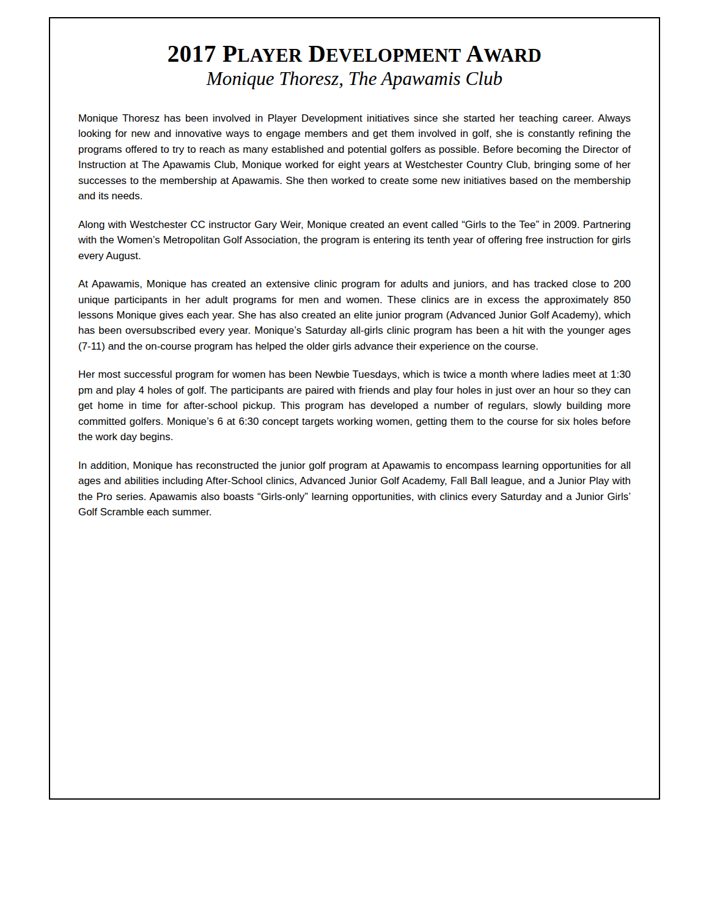2017 PLAYER DEVELOPMENT AWARD
Monique Thoresz, The Apawamis Club
Monique Thoresz has been involved in Player Development initiatives since she started her teaching career. Always looking for new and innovative ways to engage members and get them involved in golf, she is constantly refining the programs offered to try to reach as many established and potential golfers as possible. Before becoming the Director of Instruction at The Apawamis Club, Monique worked for eight years at Westchester Country Club, bringing some of her successes to the membership at Apawamis. She then worked to create some new initiatives based on the membership and its needs.
Along with Westchester CC instructor Gary Weir, Monique created an event called “Girls to the Tee” in 2009. Partnering with the Women’s Metropolitan Golf Association, the program is entering its tenth year of offering free instruction for girls every August.
At Apawamis, Monique has created an extensive clinic program for adults and juniors, and has tracked close to 200 unique participants in her adult programs for men and women. These clinics are in excess the approximately 850 lessons Monique gives each year. She has also created an elite junior program (Advanced Junior Golf Academy), which has been oversubscribed every year. Monique’s Saturday all-girls clinic program has been a hit with the younger ages (7-11) and the on-course program has helped the older girls advance their experience on the course.
Her most successful program for women has been Newbie Tuesdays, which is twice a month where ladies meet at 1:30 pm and play 4 holes of golf. The participants are paired with friends and play four holes in just over an hour so they can get home in time for after-school pickup. This program has developed a number of regulars, slowly building more committed golfers. Monique’s 6 at 6:30 concept targets working women, getting them to the course for six holes before the work day begins.
In addition, Monique has reconstructed the junior golf program at Apawamis to encompass learning opportunities for all ages and abilities including After-School clinics, Advanced Junior Golf Academy, Fall Ball league, and a Junior Play with the Pro series. Apawamis also boasts “Girls-only” learning opportunities, with clinics every Saturday and a Junior Girls’ Golf Scramble each summer.